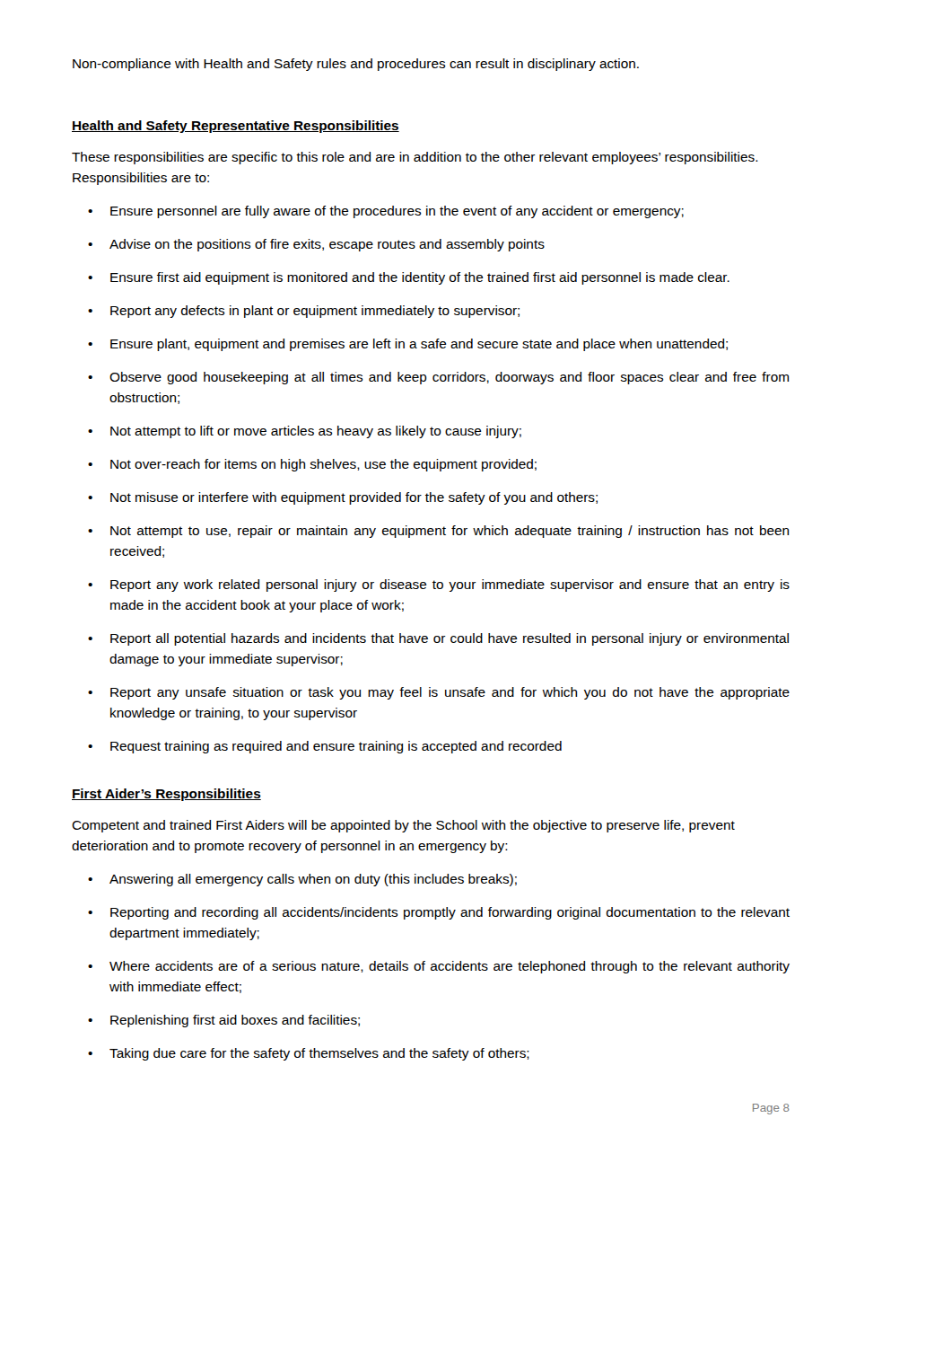Non-compliance with Health and Safety rules and procedures can result in disciplinary action.
Health and Safety Representative Responsibilities
These responsibilities are specific to this role and are in addition to the other relevant employees’ responsibilities. Responsibilities are to:
Ensure personnel are fully aware of the procedures in the event of any accident or emergency;
Advise on the positions of fire exits, escape routes and assembly points
Ensure first aid equipment is monitored and the identity of the trained first aid personnel is made clear.
Report any defects in plant or equipment immediately to supervisor;
Ensure plant, equipment and premises are left in a safe and secure state and place when unattended;
Observe good housekeeping at all times and keep corridors, doorways and floor spaces clear and free from obstruction;
Not attempt to lift or move articles as heavy as likely to cause injury;
Not over-reach for items on high shelves, use the equipment provided;
Not misuse or interfere with equipment provided for the safety of you and others;
Not attempt to use, repair or maintain any equipment for which adequate training / instruction has not been received;
Report any work related personal injury or disease to your immediate supervisor and ensure that an entry is made in the accident book at your place of work;
Report all potential hazards and incidents that have or could have resulted in personal injury or environmental damage to your immediate supervisor;
Report any unsafe situation or task you may feel is unsafe and for which you do not have the appropriate knowledge or training, to your supervisor
Request training as required and ensure training is accepted and recorded
First Aider’s Responsibilities
Competent and trained First Aiders will be appointed by the School with the objective to preserve life, prevent deterioration and to promote recovery of personnel in an emergency by:
Answering all emergency calls when on duty (this includes breaks);
Reporting and recording all accidents/incidents promptly and forwarding original documentation to the relevant department immediately;
Where accidents are of a serious nature, details of accidents are telephoned through to the relevant authority with immediate effect;
Replenishing first aid boxes and facilities;
Taking due care for the safety of themselves and the safety of others;
Page 8